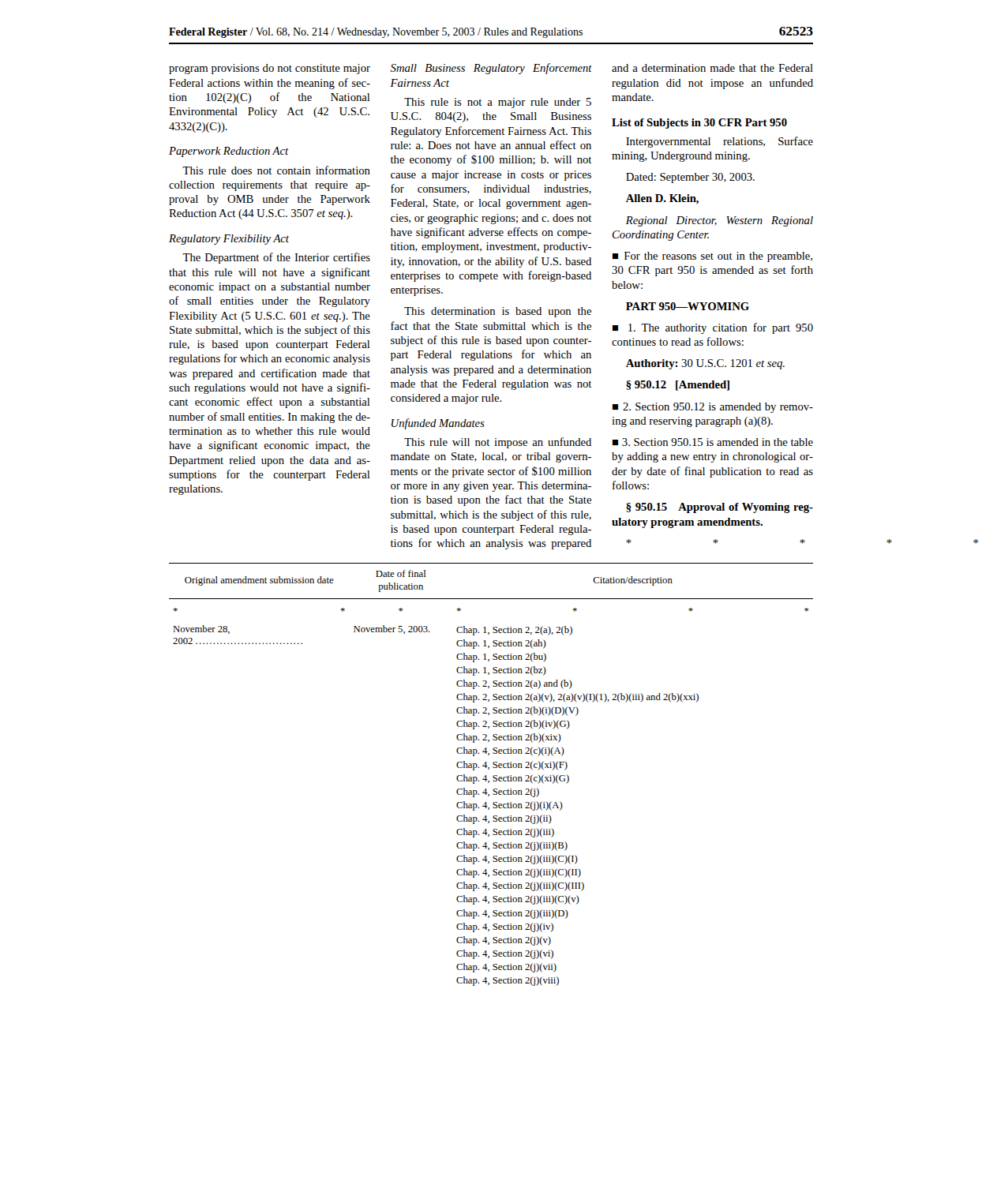Federal Register / Vol. 68, No. 214 / Wednesday, November 5, 2003 / Rules and Regulations
62523
program provisions do not constitute major Federal actions within the meaning of section 102(2)(C) of the National Environmental Policy Act (42 U.S.C. 4332(2)(C)).
Paperwork Reduction Act
This rule does not contain information collection requirements that require approval by OMB under the Paperwork Reduction Act (44 U.S.C. 3507 et seq.).
Regulatory Flexibility Act
The Department of the Interior certifies that this rule will not have a significant economic impact on a substantial number of small entities under the Regulatory Flexibility Act (5 U.S.C. 601 et seq.). The State submittal, which is the subject of this rule, is based upon counterpart Federal regulations for which an economic analysis was prepared and certification made that such regulations would not have a significant economic effect upon a substantial number of small entities. In making the determination as to whether this rule would have a significant economic impact, the Department relied upon the data and assumptions for the counterpart Federal regulations.
Small Business Regulatory Enforcement Fairness Act
This rule is not a major rule under 5 U.S.C. 804(2), the Small Business Regulatory Enforcement Fairness Act. This rule: a. Does not have an annual effect on the economy of $100 million; b. will not cause a major increase in costs or prices for consumers, individual industries, Federal, State, or local government agencies, or geographic regions; and c. does not have significant adverse effects on competition, employment, investment, productivity, innovation, or the ability of U.S. based enterprises to compete with foreign-based enterprises.
This determination is based upon the fact that the State submittal which is the subject of this rule is based upon counterpart Federal regulations for which an analysis was prepared and a determination made that the Federal regulation was not considered a major rule.
Unfunded Mandates
This rule will not impose an unfunded mandate on State, local, or tribal governments or the private sector of $100 million or more in any given year. This determination is based upon the fact that the State submittal, which is the subject of this rule, is based upon counterpart Federal regulations for which an analysis was prepared and a determination made that the Federal regulation did not impose an unfunded mandate.
List of Subjects in 30 CFR Part 950
Intergovernmental relations, Surface mining, Underground mining.
Dated: September 30, 2003.
Allen D. Klein,
Regional Director, Western Regional Coordinating Center.
■ For the reasons set out in the preamble, 30 CFR part 950 is amended as set forth below:
PART 950—WYOMING
■ 1. The authority citation for part 950 continues to read as follows:
Authority: 30 U.S.C. 1201 et seq.
§ 950.12 [Amended]
■ 2. Section 950.12 is amended by removing and reserving paragraph (a)(8).
■ 3. Section 950.15 is amended in the table by adding a new entry in chronological order by date of final publication to read as follows:
§ 950.15 Approval of Wyoming regulatory program amendments.
* * * * *
| Original amendment submission date | Date of final publication | Citation/description |
| --- | --- | --- |
| * * | * | * * * * |
| November 28, 2002 ............................... | November 5, 2003. | Chap. 1, Section 2, 2(a), 2(b) Chap. 1, Section 2(ah) Chap. 1, Section 2(bu) Chap. 1, Section 2(bz) Chap. 2, Section 2(a) and (b) Chap. 2, Section 2(a)(v), 2(a)(v)(I)(1), 2(b)(iii) and 2(b)(xxi) Chap. 2, Section 2(b)(i)(D)(V) Chap. 2, Section 2(b)(iv)(G) Chap. 2, Section 2(b)(xix) Chap. 4, Section 2(c)(i)(A) Chap. 4, Section 2(c)(xi)(F) Chap. 4, Section 2(c)(xi)(G) Chap. 4, Section 2(j) Chap. 4, Section 2(j)(i)(A) Chap. 4, Section 2(j)(ii) Chap. 4, Section 2(j)(iii) Chap. 4, Section 2(j)(iii)(B) Chap. 4, Section 2(j)(iii)(C)(I) Chap. 4, Section 2(j)(iii)(C)(II) Chap. 4, Section 2(j)(iii)(C)(III) Chap. 4, Section 2(j)(iii)(C)(v) Chap. 4, Section 2(j)(iii)(D) Chap. 4, Section 2(j)(iv) Chap. 4, Section 2(j)(v) Chap. 4, Section 2(j)(vi) Chap. 4, Section 2(j)(vii) Chap. 4, Section 2(j)(viii) |